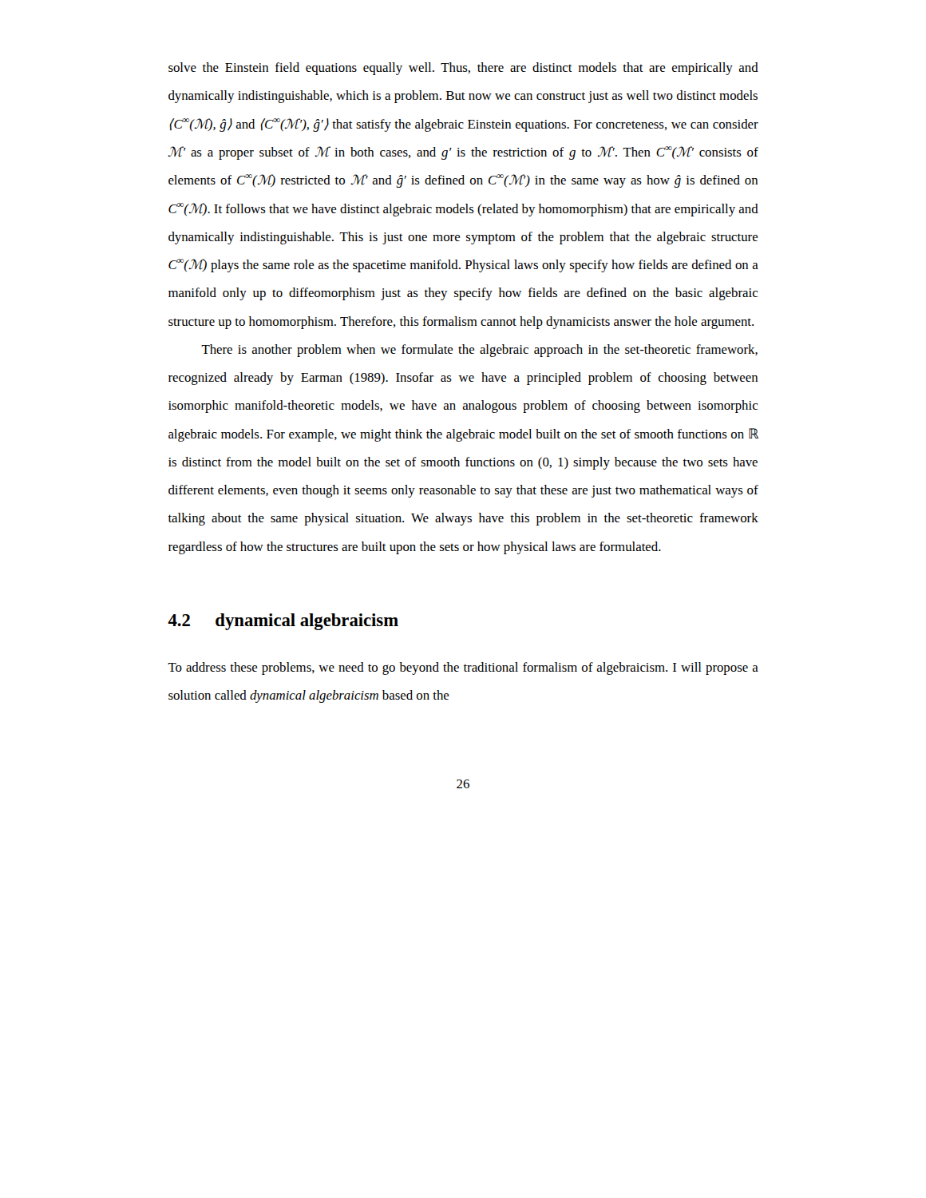solve the Einstein field equations equally well. Thus, there are distinct models that are empirically and dynamically indistinguishable, which is a problem. But now we can construct just as well two distinct models ⟨C∞(ℳ), ĝ⟩ and ⟨C∞(ℳ′), ĝ′⟩ that satisfy the algebraic Einstein equations. For concreteness, we can consider ℳ′ as a proper subset of ℳ in both cases, and g′ is the restriction of g to ℳ′. Then C∞(ℳ′ consists of elements of C∞(ℳ) restricted to ℳ′ and ĝ′ is defined on C∞(ℳ′) in the same way as how ĝ is defined on C∞(ℳ). It follows that we have distinct algebraic models (related by homomorphism) that are empirically and dynamically indistinguishable. This is just one more symptom of the problem that the algebraic structure C∞(ℳ) plays the same role as the spacetime manifold. Physical laws only specify how fields are defined on a manifold only up to diffeomorphism just as they specify how fields are defined on the basic algebraic structure up to homomorphism. Therefore, this formalism cannot help dynamicists answer the hole argument.
There is another problem when we formulate the algebraic approach in the set-theoretic framework, recognized already by Earman (1989). Insofar as we have a principled problem of choosing between isomorphic manifold-theoretic models, we have an analogous problem of choosing between isomorphic algebraic models. For example, we might think the algebraic model built on the set of smooth functions on ℝ is distinct from the model built on the set of smooth functions on (0, 1) simply because the two sets have different elements, even though it seems only reasonable to say that these are just two mathematical ways of talking about the same physical situation. We always have this problem in the set-theoretic framework regardless of how the structures are built upon the sets or how physical laws are formulated.
4.2dynamical algebraicism
To address these problems, we need to go beyond the traditional formalism of algebraicism. I will propose a solution called dynamical algebraicism based on the
26